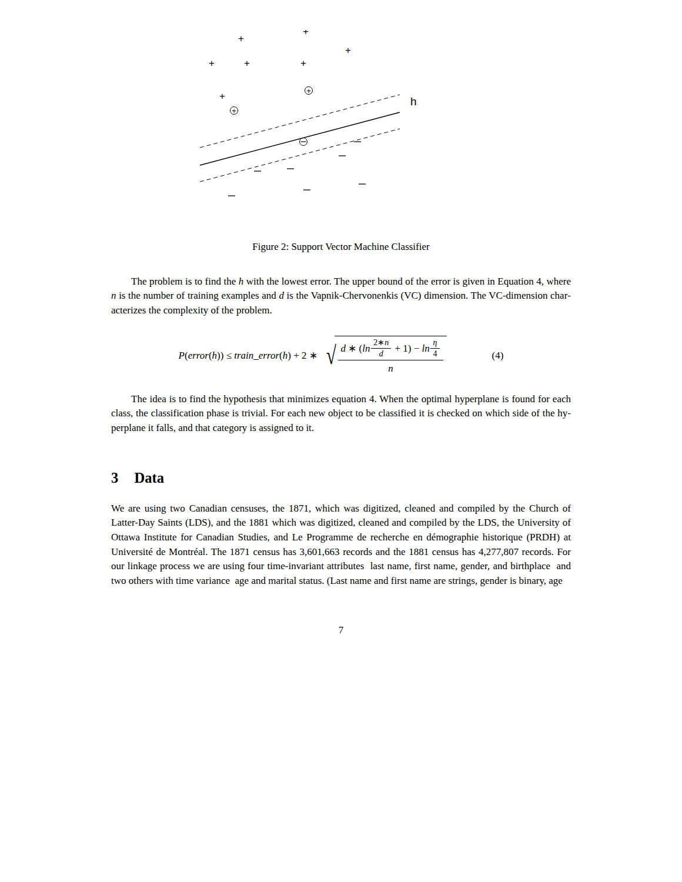h + + + + + + + + +
Figure 2: Support Vector Machine Classifier
The problem is to find the h with the lowest error. The upper bound of the error is given in Equation 4, where n is the number of training examples and d is the Vapnik-Chervonenkis (VC) dimension. The VC-dimension characterizes the complexity of the problem.
P(error(h)) ≤ train_error(h) + 2 ∗ √ d ∗ (ln 2∗n d + 1) − ln η 4 n
(4)
The idea is to find the hypothesis that minimizes equation 4. When the optimal hyperplane is found for each class, the classification phase is trivial. For each new object to be classified it is checked on which side of the hyperplane it falls, and that category is assigned to it.
3 Data
We are using two Canadian censuses, the 1871, which was digitized, cleaned and compiled by the Church of Latter-Day Saints (LDS), and the 1881 which was digitized, cleaned and compiled by the LDS, the University of Ottawa Institute for Canadian Studies, and Le Programme de recherche en démographie historique (PRDH) at Université de Montréal. The 1871 census has 3,601,663 records and the 1881 census has 4,277,807 records. For our linkage process we are using four time-invariant attributes last name, first name, gender, and birthplace and two others with time variance age and marital status. (Last name and first name are strings, gender is binary, age
7